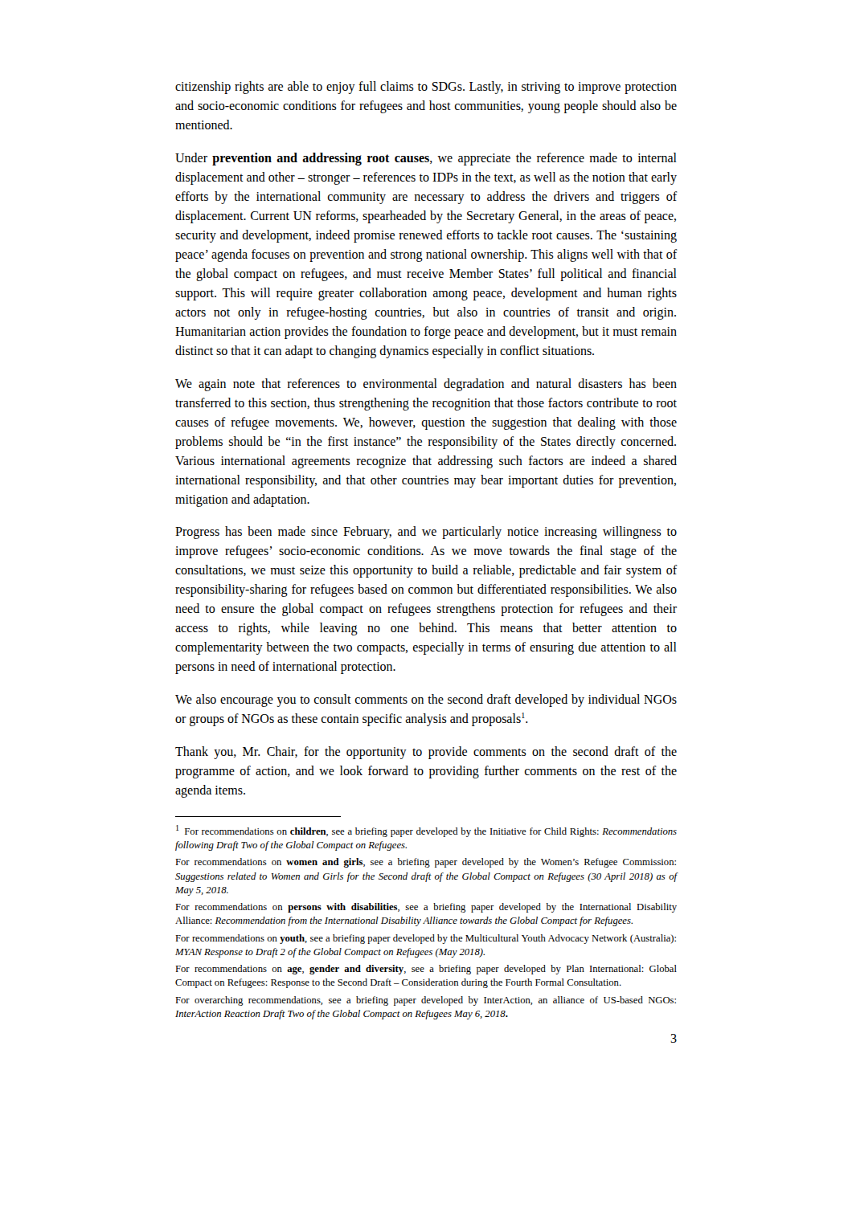citizenship rights are able to enjoy full claims to SDGs. Lastly, in striving to improve protection and socio-economic conditions for refugees and host communities, young people should also be mentioned.
Under prevention and addressing root causes, we appreciate the reference made to internal displacement and other – stronger – references to IDPs in the text, as well as the notion that early efforts by the international community are necessary to address the drivers and triggers of displacement. Current UN reforms, spearheaded by the Secretary General, in the areas of peace, security and development, indeed promise renewed efforts to tackle root causes. The ‘sustaining peace’ agenda focuses on prevention and strong national ownership. This aligns well with that of the global compact on refugees, and must receive Member States’ full political and financial support. This will require greater collaboration among peace, development and human rights actors not only in refugee-hosting countries, but also in countries of transit and origin. Humanitarian action provides the foundation to forge peace and development, but it must remain distinct so that it can adapt to changing dynamics especially in conflict situations.
We again note that references to environmental degradation and natural disasters has been transferred to this section, thus strengthening the recognition that those factors contribute to root causes of refugee movements. We, however, question the suggestion that dealing with those problems should be “in the first instance” the responsibility of the States directly concerned. Various international agreements recognize that addressing such factors are indeed a shared international responsibility, and that other countries may bear important duties for prevention, mitigation and adaptation.
Progress has been made since February, and we particularly notice increasing willingness to improve refugees’ socio-economic conditions. As we move towards the final stage of the consultations, we must seize this opportunity to build a reliable, predictable and fair system of responsibility-sharing for refugees based on common but differentiated responsibilities. We also need to ensure the global compact on refugees strengthens protection for refugees and their access to rights, while leaving no one behind. This means that better attention to complementarity between the two compacts, especially in terms of ensuring due attention to all persons in need of international protection.
We also encourage you to consult comments on the second draft developed by individual NGOs or groups of NGOs as these contain specific analysis and proposals1.
Thank you, Mr. Chair, for the opportunity to provide comments on the second draft of the programme of action, and we look forward to providing further comments on the rest of the agenda items.
1 For recommendations on children, see a briefing paper developed by the Initiative for Child Rights: Recommendations following Draft Two of the Global Compact on Refugees.
For recommendations on women and girls, see a briefing paper developed by the Women’s Refugee Commission: Suggestions related to Women and Girls for the Second draft of the Global Compact on Refugees (30 April 2018) as of May 5, 2018.
For recommendations on persons with disabilities, see a briefing paper developed by the International Disability Alliance: Recommendation from the International Disability Alliance towards the Global Compact for Refugees.
For recommendations on youth, see a briefing paper developed by the Multicultural Youth Advocacy Network (Australia): MYAN Response to Draft 2 of the Global Compact on Refugees (May 2018).
For recommendations on age, gender and diversity, see a briefing paper developed by Plan International: Global Compact on Refugees: Response to the Second Draft – Consideration during the Fourth Formal Consultation.
For overarching recommendations, see a briefing paper developed by InterAction, an alliance of US-based NGOs: InterAction Reaction Draft Two of the Global Compact on Refugees May 6, 2018.
3